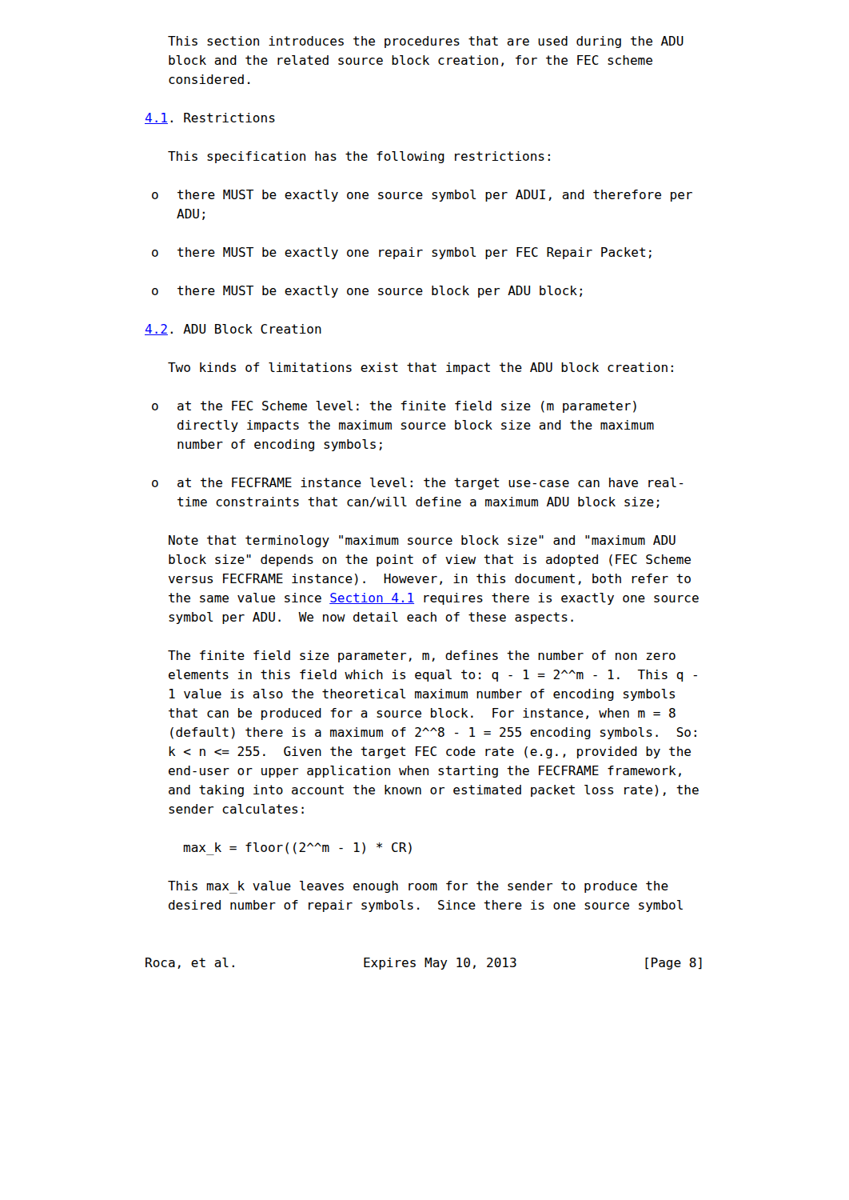This section introduces the procedures that are used during the ADU block and the related source block creation, for the FEC scheme considered.
4.1. Restrictions
This specification has the following restrictions:
there MUST be exactly one source symbol per ADUI, and therefore per ADU;
there MUST be exactly one repair symbol per FEC Repair Packet;
there MUST be exactly one source block per ADU block;
4.2. ADU Block Creation
Two kinds of limitations exist that impact the ADU block creation:
at the FEC Scheme level: the finite field size (m parameter) directly impacts the maximum source block size and the maximum number of encoding symbols;
at the FECFRAME instance level: the target use-case can have real- time constraints that can/will define a maximum ADU block size;
Note that terminology "maximum source block size" and "maximum ADU block size" depends on the point of view that is adopted (FEC Scheme versus FECFRAME instance). However, in this document, both refer to the same value since Section 4.1 requires there is exactly one source symbol per ADU. We now detail each of these aspects.
The finite field size parameter, m, defines the number of non zero elements in this field which is equal to: q - 1 = 2^^m - 1. This q - 1 value is also the theoretical maximum number of encoding symbols that can be produced for a source block. For instance, when m = 8 (default) there is a maximum of 2^^8 - 1 = 255 encoding symbols. So: k < n <= 255. Given the target FEC code rate (e.g., provided by the end-user or upper application when starting the FECFRAME framework, and taking into account the known or estimated packet loss rate), the sender calculates:
max_k = floor((2^^m - 1) * CR)
This max_k value leaves enough room for the sender to produce the desired number of repair symbols. Since there is one source symbol
Roca, et al. Expires May 10, 2013 [Page 8]